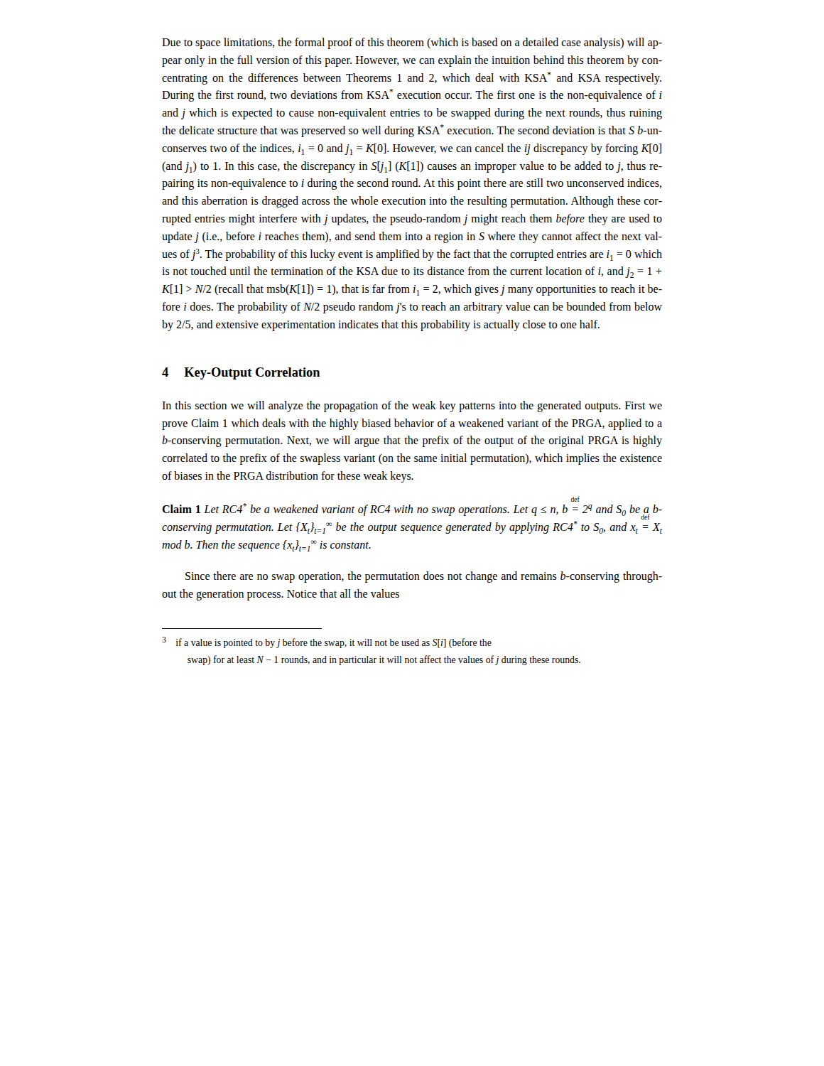Due to space limitations, the formal proof of this theorem (which is based on a detailed case analysis) will appear only in the full version of this paper. However, we can explain the intuition behind this theorem by concentrating on the differences between Theorems 1 and 2, which deal with KSA* and KSA respectively. During the first round, two deviations from KSA* execution occur. The first one is the non-equivalence of i and j which is expected to cause non-equivalent entries to be swapped during the next rounds, thus ruining the delicate structure that was preserved so well during KSA* execution. The second deviation is that S b-unconserves two of the indices, i1 = 0 and j1 = K[0]. However, we can cancel the ij discrepancy by forcing K[0] (and j1) to 1. In this case, the discrepancy in S[j1] (K[1]) causes an improper value to be added to j, thus repairing its non-equivalence to i during the second round. At this point there are still two unconserved indices, and this aberration is dragged across the whole execution into the resulting permutation. Although these corrupted entries might interfere with j updates, the pseudo-random j might reach them before they are used to update j (i.e., before i reaches them), and send them into a region in S where they cannot affect the next values of j3. The probability of this lucky event is amplified by the fact that the corrupted entries are i1 = 0 which is not touched until the termination of the KSA due to its distance from the current location of i, and j2 = 1 + K[1] > N/2 (recall that msb(K[1]) = 1), that is far from i1 = 2, which gives j many opportunities to reach it before i does. The probability of N/2 pseudo random j's to reach an arbitrary value can be bounded from below by 2/5, and extensive experimentation indicates that this probability is actually close to one half.
4 Key-Output Correlation
In this section we will analyze the propagation of the weak key patterns into the generated outputs. First we prove Claim 1 which deals with the highly biased behavior of a weakened variant of the PRGA, applied to a b-conserving permutation. Next, we will argue that the prefix of the output of the original PRGA is highly correlated to the prefix of the swapless variant (on the same initial permutation), which implies the existence of biases in the PRGA distribution for these weak keys.
Claim 1 Let RC4* be a weakened variant of RC4 with no swap operations. Let q ≤ n, b def= 2q and S0 be a b-conserving permutation. Let {Xt}t=1∞ be the output sequence generated by applying RC4* to S0, and xt def= Xt mod b. Then the sequence {xt}t=1∞ is constant.
Since there are no swap operation, the permutation does not change and remains b-conserving throughout the generation process. Notice that all the values
3if a value is pointed to by j before the swap, it will not be used as S[i] (before the
swap) for at least N − 1 rounds, and in particular it will not affect the values of j during these rounds.